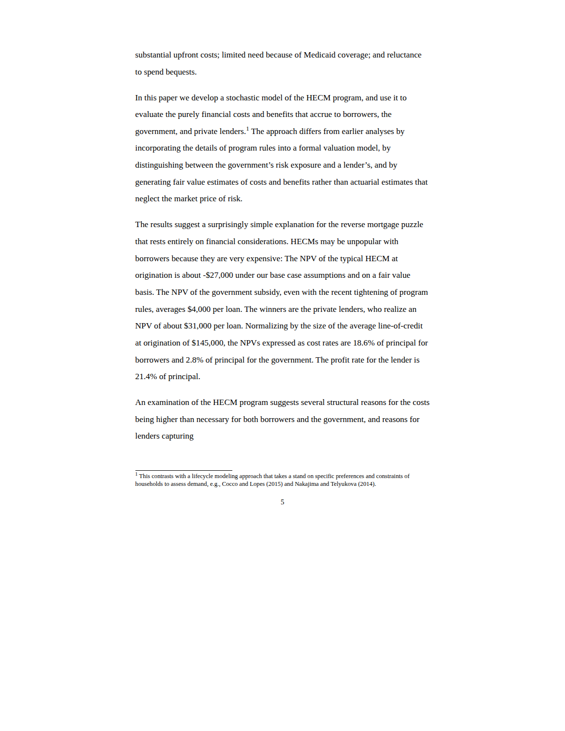substantial upfront costs; limited need because of Medicaid coverage; and reluctance to spend bequests.
In this paper we develop a stochastic model of the HECM program, and use it to evaluate the purely financial costs and benefits that accrue to borrowers, the government, and private lenders.1 The approach differs from earlier analyses by incorporating the details of program rules into a formal valuation model, by distinguishing between the government’s risk exposure and a lender’s, and by generating fair value estimates of costs and benefits rather than actuarial estimates that neglect the market price of risk.
The results suggest a surprisingly simple explanation for the reverse mortgage puzzle that rests entirely on financial considerations. HECMs may be unpopular with borrowers because they are very expensive: The NPV of the typical HECM at origination is about -$27,000 under our base case assumptions and on a fair value basis. The NPV of the government subsidy, even with the recent tightening of program rules, averages $4,000 per loan. The winners are the private lenders, who realize an NPV of about $31,000 per loan. Normalizing by the size of the average line-of-credit at origination of $145,000, the NPVs expressed as cost rates are 18.6% of principal for borrowers and 2.8% of principal for the government. The profit rate for the lender is 21.4% of principal.
An examination of the HECM program suggests several structural reasons for the costs being higher than necessary for both borrowers and the government, and reasons for lenders capturing
1 This contrasts with a lifecycle modeling approach that takes a stand on specific preferences and constraints of households to assess demand, e.g., Cocco and Lopes (2015) and Nakajima and Telyukova (2014).
5